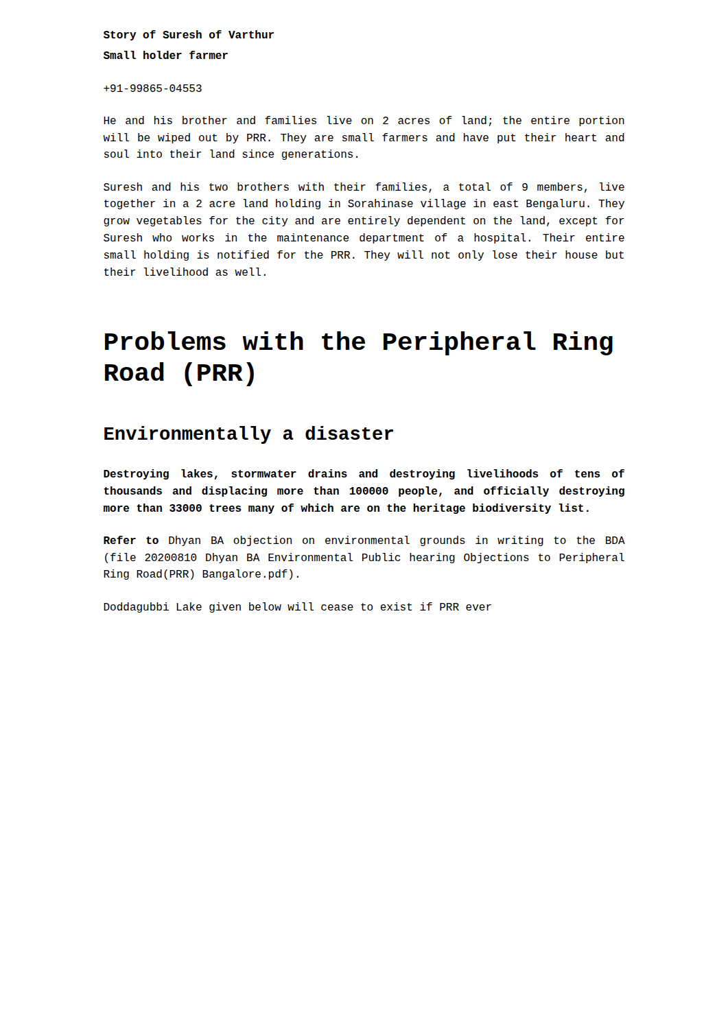Story of Suresh of Varthur
Small holder farmer
+91-99865-04553
He and his brother and families live on 2 acres of land; the entire portion will be wiped out by PRR. They are small farmers and have put their heart and soul into their land since generations.
Suresh and his two brothers with their families, a total of 9 members, live together in a 2 acre land holding in Sorahinase village in east Bengaluru. They grow vegetables for the city and are entirely dependent on the land, except for Suresh who works in the maintenance department of a hospital. Their entire small holding is notified for the PRR. They will not only lose their house but their livelihood as well.
Problems with the Peripheral Ring Road (PRR)
Environmentally a disaster
Destroying lakes, stormwater drains and destroying livelihoods of tens of thousands and displacing more than 100000 people, and officially destroying more than 33000 trees many of which are on the heritage biodiversity list.
Refer to Dhyan BA objection on environmental grounds in writing to the BDA (file 20200810 Dhyan BA Environmental Public hearing Objections to Peripheral Ring Road(PRR) Bangalore.pdf).
Doddagubbi Lake given below will cease to exist if PRR ever